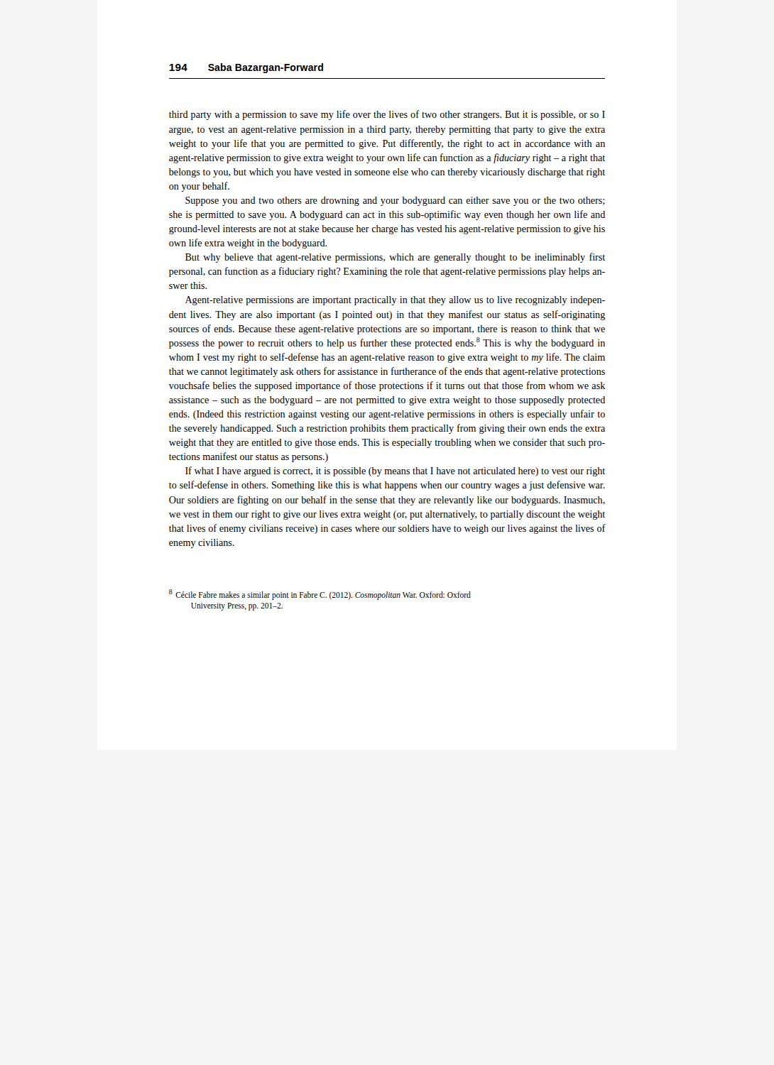194 Saba Bazargan-Forward
third party with a permission to save my life over the lives of two other strangers. But it is possible, or so I argue, to vest an agent-relative permission in a third party, thereby permitting that party to give the extra weight to your life that you are permitted to give. Put differently, the right to act in accordance with an agent-relative permission to give extra weight to your own life can function as a fiduciary right – a right that belongs to you, but which you have vested in someone else who can thereby vicariously discharge that right on your behalf.
Suppose you and two others are drowning and your bodyguard can either save you or the two others; she is permitted to save you. A bodyguard can act in this sub-optimific way even though her own life and ground-level interests are not at stake because her charge has vested his agent-relative permission to give his own life extra weight in the bodyguard.
But why believe that agent-relative permissions, which are generally thought to be ineliminably first personal, can function as a fiduciary right? Examining the role that agent-relative permissions play helps answer this.
Agent-relative permissions are important practically in that they allow us to live recognizably independent lives. They are also important (as I pointed out) in that they manifest our status as self-originating sources of ends. Because these agent-relative protections are so important, there is reason to think that we possess the power to recruit others to help us further these protected ends.8 This is why the bodyguard in whom I vest my right to self-defense has an agent-relative reason to give extra weight to my life. The claim that we cannot legitimately ask others for assistance in furtherance of the ends that agent-relative protections vouchsafe belies the supposed importance of those protections if it turns out that those from whom we ask assistance – such as the bodyguard – are not permitted to give extra weight to those supposedly protected ends. (Indeed this restriction against vesting our agent-relative permissions in others is especially unfair to the severely handicapped. Such a restriction prohibits them practically from giving their own ends the extra weight that they are entitled to give those ends. This is especially troubling when we consider that such protections manifest our status as persons.)
If what I have argued is correct, it is possible (by means that I have not articulated here) to vest our right to self-defense in others. Something like this is what happens when our country wages a just defensive war. Our soldiers are fighting on our behalf in the sense that they are relevantly like our bodyguards. Inasmuch, we vest in them our right to give our lives extra weight (or, put alternatively, to partially discount the weight that lives of enemy civilians receive) in cases where our soldiers have to weigh our lives against the lives of enemy civilians.
8Cécile Fabre makes a similar point in Fabre C. (2012). Cosmopolitan War. Oxford: Oxford University Press, pp. 201–2.